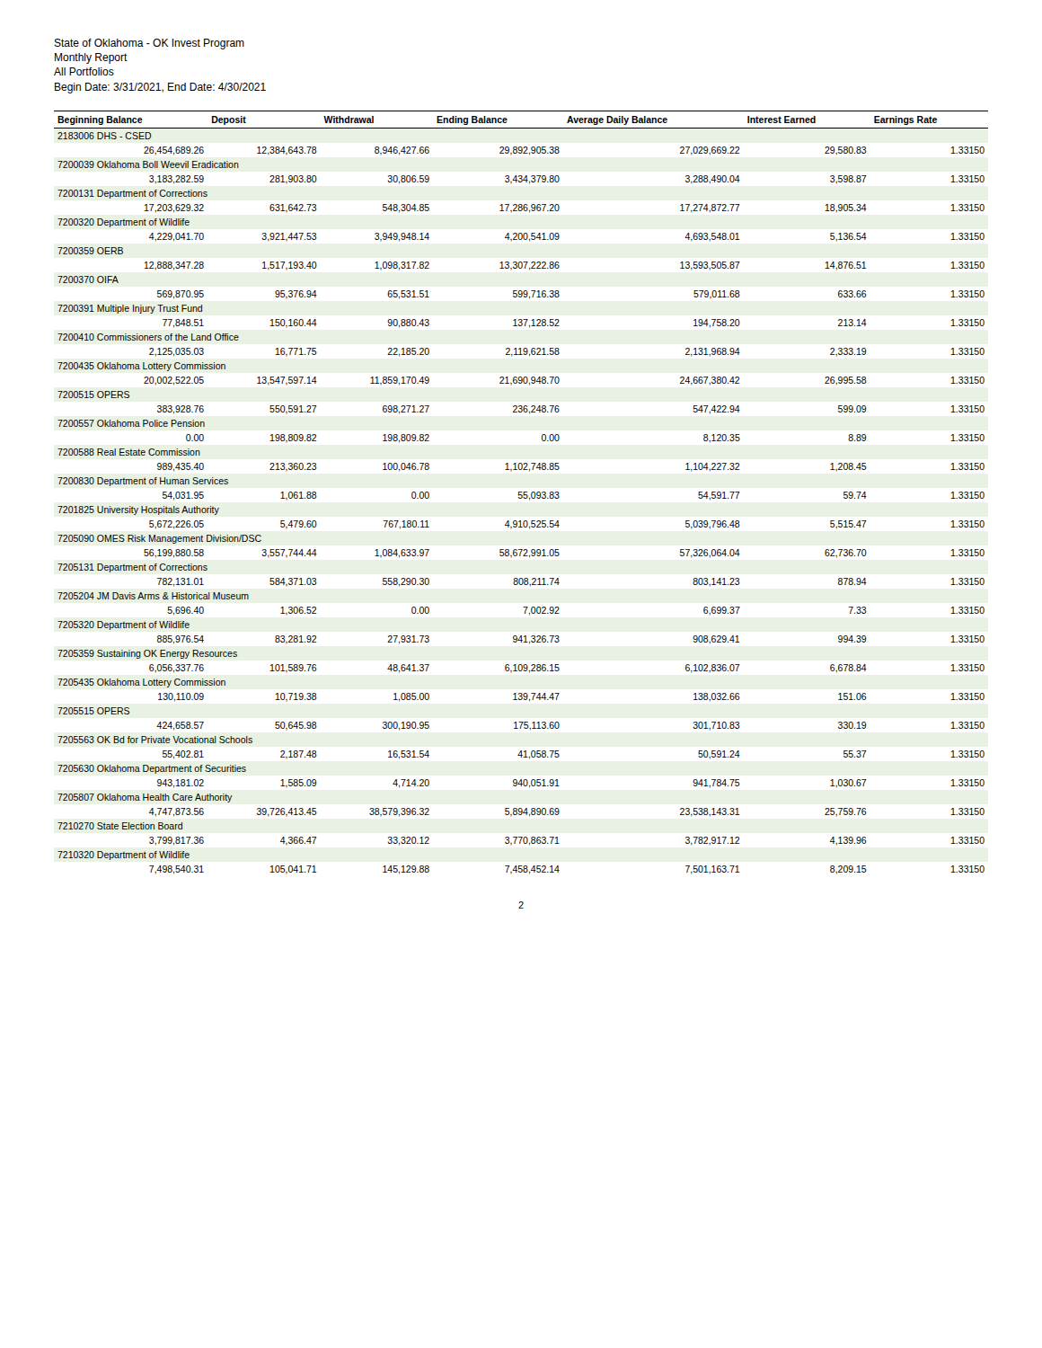State of Oklahoma - OK Invest Program
Monthly Report
All Portfolios
Begin Date: 3/31/2021, End Date: 4/30/2021
| Beginning Balance | Deposit | Withdrawal | Ending Balance | Average Daily Balance | Interest Earned | Earnings Rate |
| --- | --- | --- | --- | --- | --- | --- |
| 2183006 DHS - CSED |
| 26,454,689.26 | 12,384,643.78 | 8,946,427.66 | 29,892,905.38 | 27,029,669.22 | 29,580.83 | 1.33150 |
| 7200039 Oklahoma Boll Weevil Eradication |
| 3,183,282.59 | 281,903.80 | 30,806.59 | 3,434,379.80 | 3,288,490.04 | 3,598.87 | 1.33150 |
| 7200131 Department of Corrections |
| 17,203,629.32 | 631,642.73 | 548,304.85 | 17,286,967.20 | 17,274,872.77 | 18,905.34 | 1.33150 |
| 7200320 Department of Wildlife |
| 4,229,041.70 | 3,921,447.53 | 3,949,948.14 | 4,200,541.09 | 4,693,548.01 | 5,136.54 | 1.33150 |
| 7200359 OERB |
| 12,888,347.28 | 1,517,193.40 | 1,098,317.82 | 13,307,222.86 | 13,593,505.87 | 14,876.51 | 1.33150 |
| 7200370 OIFA |
| 569,870.95 | 95,376.94 | 65,531.51 | 599,716.38 | 579,011.68 | 633.66 | 1.33150 |
| 7200391 Multiple Injury Trust Fund |
| 77,848.51 | 150,160.44 | 90,880.43 | 137,128.52 | 194,758.20 | 213.14 | 1.33150 |
| 7200410 Commissioners of the Land Office |
| 2,125,035.03 | 16,771.75 | 22,185.20 | 2,119,621.58 | 2,131,968.94 | 2,333.19 | 1.33150 |
| 7200435 Oklahoma Lottery Commission |
| 20,002,522.05 | 13,547,597.14 | 11,859,170.49 | 21,690,948.70 | 24,667,380.42 | 26,995.58 | 1.33150 |
| 7200515 OPERS |
| 383,928.76 | 550,591.27 | 698,271.27 | 236,248.76 | 547,422.94 | 599.09 | 1.33150 |
| 7200557 Oklahoma Police Pension |
| 0.00 | 198,809.82 | 198,809.82 | 0.00 | 8,120.35 | 8.89 | 1.33150 |
| 7200588 Real Estate Commission |
| 989,435.40 | 213,360.23 | 100,046.78 | 1,102,748.85 | 1,104,227.32 | 1,208.45 | 1.33150 |
| 7200830 Department of Human Services |
| 54,031.95 | 1,061.88 | 0.00 | 55,093.83 | 54,591.77 | 59.74 | 1.33150 |
| 7201825 University Hospitals Authority |
| 5,672,226.05 | 5,479.60 | 767,180.11 | 4,910,525.54 | 5,039,796.48 | 5,515.47 | 1.33150 |
| 7205090 OMES Risk Management Division/DSC |
| 56,199,880.58 | 3,557,744.44 | 1,084,633.97 | 58,672,991.05 | 57,326,064.04 | 62,736.70 | 1.33150 |
| 7205131 Department of Corrections |
| 782,131.01 | 584,371.03 | 558,290.30 | 808,211.74 | 803,141.23 | 878.94 | 1.33150 |
| 7205204 JM Davis Arms & Historical Museum |
| 5,696.40 | 1,306.52 | 0.00 | 7,002.92 | 6,699.37 | 7.33 | 1.33150 |
| 7205320 Department of Wildlife |
| 885,976.54 | 83,281.92 | 27,931.73 | 941,326.73 | 908,629.41 | 994.39 | 1.33150 |
| 7205359 Sustaining OK Energy Resources |
| 6,056,337.76 | 101,589.76 | 48,641.37 | 6,109,286.15 | 6,102,836.07 | 6,678.84 | 1.33150 |
| 7205435 Oklahoma Lottery Commission |
| 130,110.09 | 10,719.38 | 1,085.00 | 139,744.47 | 138,032.66 | 151.06 | 1.33150 |
| 7205515 OPERS |
| 424,658.57 | 50,645.98 | 300,190.95 | 175,113.60 | 301,710.83 | 330.19 | 1.33150 |
| 7205563 OK Bd for Private Vocational Schools |
| 55,402.81 | 2,187.48 | 16,531.54 | 41,058.75 | 50,591.24 | 55.37 | 1.33150 |
| 7205630 Oklahoma Department of Securities |
| 943,181.02 | 1,585.09 | 4,714.20 | 940,051.91 | 941,784.75 | 1,030.67 | 1.33150 |
| 7205807 Oklahoma Health Care Authority |
| 4,747,873.56 | 39,726,413.45 | 38,579,396.32 | 5,894,890.69 | 23,538,143.31 | 25,759.76 | 1.33150 |
| 7210270 State Election Board |
| 3,799,817.36 | 4,366.47 | 33,320.12 | 3,770,863.71 | 3,782,917.12 | 4,139.96 | 1.33150 |
| 7210320 Department of Wildlife |
| 7,498,540.31 | 105,041.71 | 145,129.88 | 7,458,452.14 | 7,501,163.71 | 8,209.15 | 1.33150 |
2